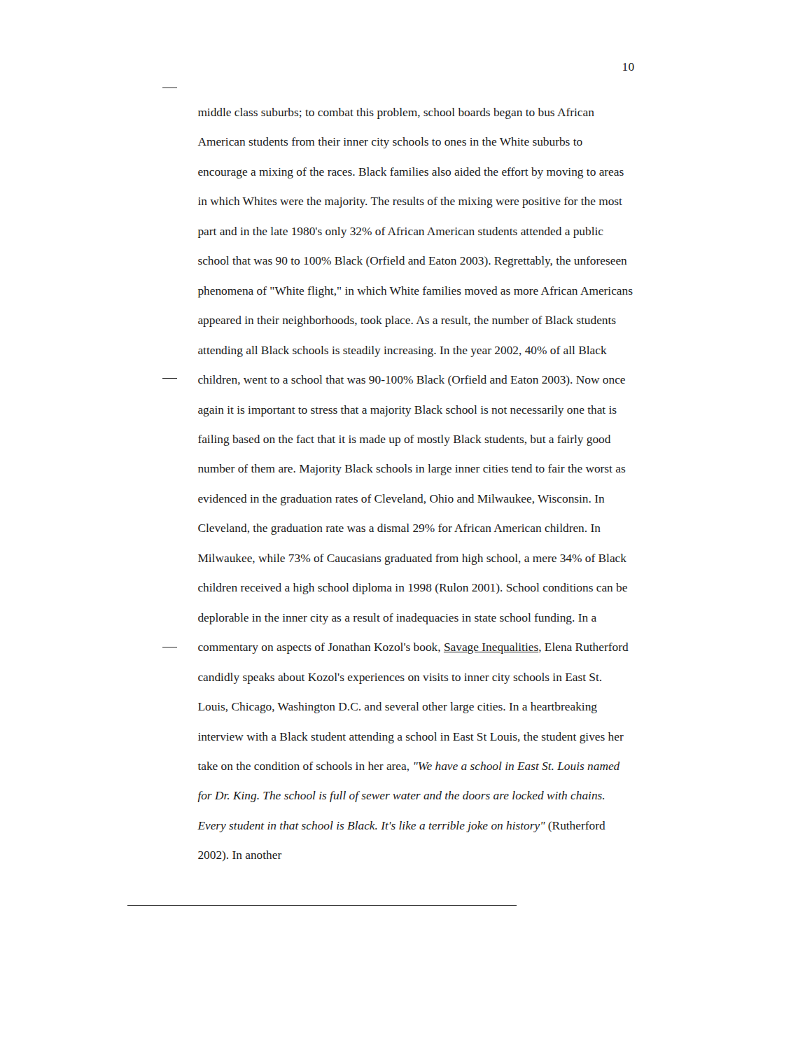10
middle class suburbs; to combat this problem, school boards began to bus African American students from their inner city schools to ones in the White suburbs to encourage a mixing of the races. Black families also aided the effort by moving to areas in which Whites were the majority. The results of the mixing were positive for the most part and in the late 1980's only 32% of African American students attended a public school that was 90 to 100% Black (Orfield and Eaton 2003). Regrettably, the unforeseen phenomena of "White flight," in which White families moved as more African Americans appeared in their neighborhoods, took place. As a result, the number of Black students attending all Black schools is steadily increasing. In the year 2002, 40% of all Black children, went to a school that was 90-100% Black (Orfield and Eaton 2003). Now once again it is important to stress that a majority Black school is not necessarily one that is failing based on the fact that it is made up of mostly Black students, but a fairly good number of them are. Majority Black schools in large inner cities tend to fair the worst as evidenced in the graduation rates of Cleveland, Ohio and Milwaukee, Wisconsin. In Cleveland, the graduation rate was a dismal 29% for African American children. In Milwaukee, while 73% of Caucasians graduated from high school, a mere 34% of Black children received a high school diploma in 1998 (Rulon 2001). School conditions can be deplorable in the inner city as a result of inadequacies in state school funding. In a commentary on aspects of Jonathan Kozol's book, Savage Inequalities, Elena Rutherford candidly speaks about Kozol's experiences on visits to inner city schools in East St. Louis, Chicago, Washington D.C. and several other large cities. In a heartbreaking interview with a Black student attending a school in East St Louis, the student gives her take on the condition of schools in her area, "We have a school in East St. Louis named for Dr. King. The school is full of sewer water and the doors are locked with chains. Every student in that school is Black. It's like a terrible joke on history" (Rutherford 2002). In another